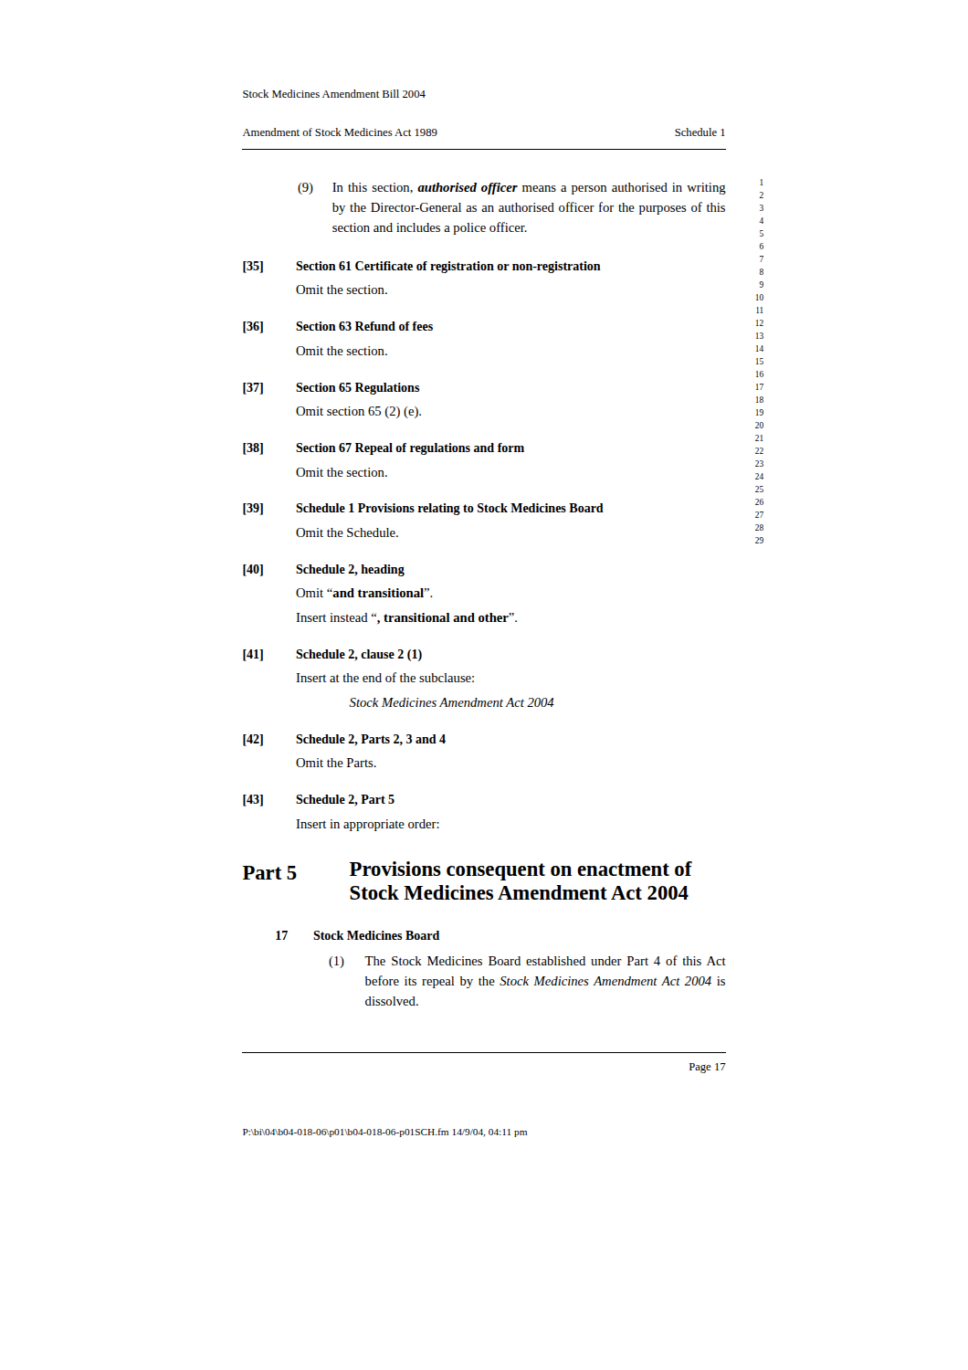Stock Medicines Amendment Bill 2004
Amendment of Stock Medicines Act 1989 Schedule 1
1
2
3
4
5
6
7
8
9
10
11
12
13
14
15
16
17
18
19
20
21
22
23
24
25
26
27
28
29
(9)
In this section, authorised officer means a person authorised in writing by the Director-General as an authorised officer for the purposes of this section and includes a police officer.
[35] Section 61 Certificate of registration or non-registration
Omit the section.
[36] Section 63 Refund of fees
Omit the section.
[37] Section 65 Regulations
Omit section 65 (2) (e).
[38] Section 67 Repeal of regulations and form
Omit the section.
[39] Schedule 1 Provisions relating to Stock Medicines Board
Omit the Schedule.
[40] Schedule 2, heading
Omit “and transitional”.
Insert instead “, transitional and other”.
[41] Schedule 2, clause 2 (1)
Insert at the end of the subclause:
Stock Medicines Amendment Act 2004
[42] Schedule 2, Parts 2, 3 and 4
Omit the Parts.
[43] Schedule 2, Part 5
Insert in appropriate order:
Part 5
Provisions consequent on enactment of
Stock Medicines Amendment Act 2004
17 Stock Medicines Board
(1)
The Stock Medicines Board established under Part 4 of this Act before its repeal by the Stock Medicines Amendment Act 2004 is dissolved.
Page 17
P:\bi\04\b04-018-06\p01\b04-018-06-p01SCH.fm 14/9/04, 04:11 pm